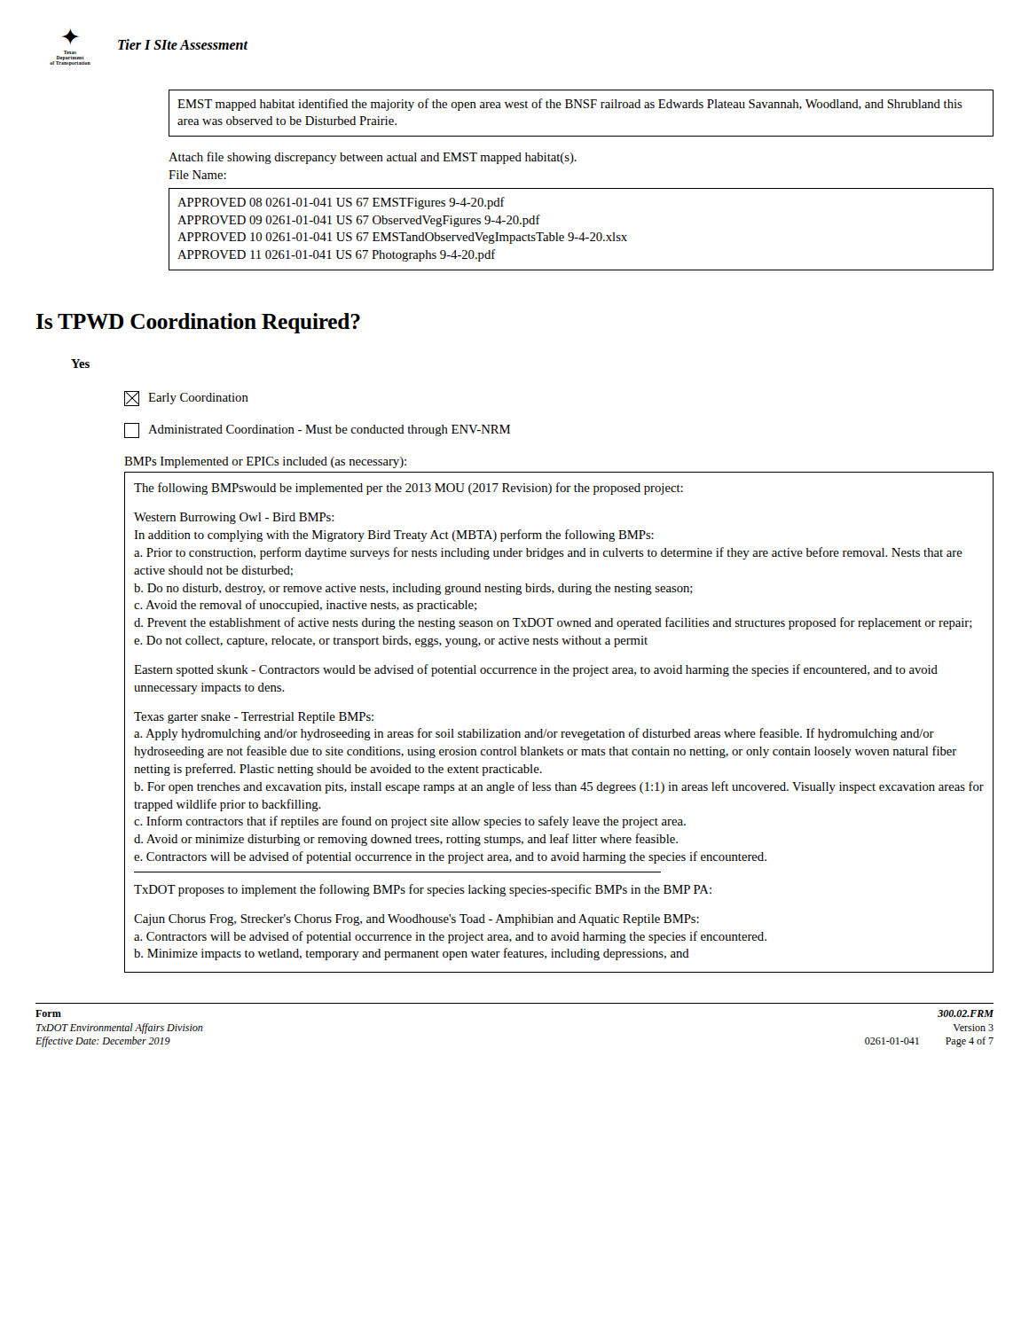✦
Texas
Department
of Transportation
Tier I SIte Assessment
EMST mapped habitat identified the majority of the open area west of the BNSF railroad as Edwards Plateau Savannah, Woodland, and Shrubland this area was observed to be Disturbed Prairie.
Attach file showing discrepancy between actual and EMST mapped habitat(s).
File Name:
APPROVED 08 0261-01-041 US 67 EMSTFigures 9-4-20.pdf
APPROVED 09 0261-01-041 US 67 ObservedVegFigures 9-4-20.pdf
APPROVED 10 0261-01-041 US 67 EMSTandObservedVegImpactsTable 9-4-20.xlsx
APPROVED 11 0261-01-041 US 67 Photographs 9-4-20.pdf
Is TPWD Coordination Required?
Yes
Early Coordination
Administrated Coordination - Must be conducted through ENV-NRM
BMPs Implemented or EPICs included (as necessary):
The following BMPswould be implemented per the 2013 MOU (2017 Revision) for the proposed project:
Western Burrowing Owl - Bird BMPs:
In addition to complying with the Migratory Bird Treaty Act (MBTA) perform the following BMPs:
a. Prior to construction, perform daytime surveys for nests including under bridges and in culverts to determine if they are active before removal. Nests that are active should not be disturbed;
b. Do no disturb, destroy, or remove active nests, including ground nesting birds, during the nesting season;
c. Avoid the removal of unoccupied, inactive nests, as practicable;
d. Prevent the establishment of active nests during the nesting season on TxDOT owned and operated facilities and structures proposed for replacement or repair;
e. Do not collect, capture, relocate, or transport birds, eggs, young, or active nests without a permit
Eastern spotted skunk - Contractors would be advised of potential occurrence in the project area, to avoid harming the species if encountered, and to avoid unnecessary impacts to dens.
Texas garter snake - Terrestrial Reptile BMPs:
a. Apply hydromulching and/or hydroseeding in areas for soil stabilization and/or revegetation of disturbed areas where feasible. If hydromulching and/or hydroseeding are not feasible due to site conditions, using erosion control blankets or mats that contain no netting, or only contain loosely woven natural fiber netting is preferred. Plastic netting should be avoided to the extent practicable.
b. For open trenches and excavation pits, install escape ramps at an angle of less than 45 degrees (1:1) in areas left uncovered. Visually inspect excavation areas for trapped wildlife prior to backfilling.
c. Inform contractors that if reptiles are found on project site allow species to safely leave the project area.
d. Avoid or minimize disturbing or removing downed trees, rotting stumps, and leaf litter where feasible.
e. Contractors will be advised of potential occurrence in the project area, and to avoid harming the species if encountered.
TxDOT proposes to implement the following BMPs for species lacking species-specific BMPs in the BMP PA:
Cajun Chorus Frog, Strecker's Chorus Frog, and Woodhouse's Toad - Amphibian and Aquatic Reptile BMPs:
a. Contractors will be advised of potential occurrence in the project area, and to avoid harming the species if encountered.
b. Minimize impacts to wetland, temporary and permanent open water features, including depressions, and
Form
TxDOT Environmental Affairs Division
Effective Date: December 2019
300.02.FRM
Version 3
0261-01-041 Page 4 of 7